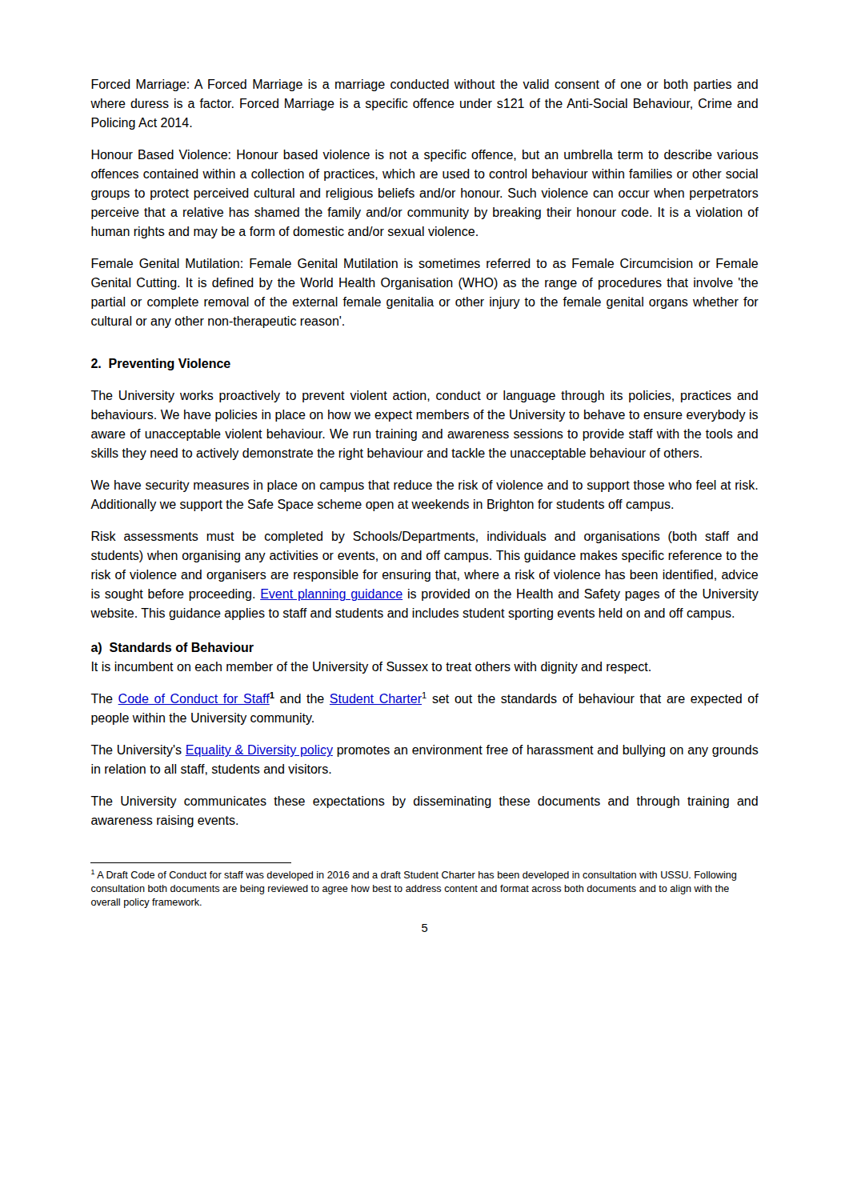Forced Marriage: A Forced Marriage is a marriage conducted without the valid consent of one or both parties and where duress is a factor. Forced Marriage is a specific offence under s121 of the Anti-Social Behaviour, Crime and Policing Act 2014.
Honour Based Violence: Honour based violence is not a specific offence, but an umbrella term to describe various offences contained within a collection of practices, which are used to control behaviour within families or other social groups to protect perceived cultural and religious beliefs and/or honour. Such violence can occur when perpetrators perceive that a relative has shamed the family and/or community by breaking their honour code. It is a violation of human rights and may be a form of domestic and/or sexual violence.
Female Genital Mutilation: Female Genital Mutilation is sometimes referred to as Female Circumcision or Female Genital Cutting. It is defined by the World Health Organisation (WHO) as the range of procedures that involve 'the partial or complete removal of the external female genitalia or other injury to the female genital organs whether for cultural or any other non-therapeutic reason'.
2. Preventing Violence
The University works proactively to prevent violent action, conduct or language through its policies, practices and behaviours. We have policies in place on how we expect members of the University to behave to ensure everybody is aware of unacceptable violent behaviour. We run training and awareness sessions to provide staff with the tools and skills they need to actively demonstrate the right behaviour and tackle the unacceptable behaviour of others.
We have security measures in place on campus that reduce the risk of violence and to support those who feel at risk. Additionally we support the Safe Space scheme open at weekends in Brighton for students off campus.
Risk assessments must be completed by Schools/Departments, individuals and organisations (both staff and students) when organising any activities or events, on and off campus. This guidance makes specific reference to the risk of violence and organisers are responsible for ensuring that, where a risk of violence has been identified, advice is sought before proceeding. Event planning guidance is provided on the Health and Safety pages of the University website. This guidance applies to staff and students and includes student sporting events held on and off campus.
a) Standards of Behaviour
It is incumbent on each member of the University of Sussex to treat others with dignity and respect.
The Code of Conduct for Staff1 and the Student Charter1 set out the standards of behaviour that are expected of people within the University community.
The University's Equality & Diversity policy promotes an environment free of harassment and bullying on any grounds in relation to all staff, students and visitors.
The University communicates these expectations by disseminating these documents and through training and awareness raising events.
1 A Draft Code of Conduct for staff was developed in 2016 and a draft Student Charter has been developed in consultation with USSU. Following consultation both documents are being reviewed to agree how best to address content and format across both documents and to align with the overall policy framework.
5